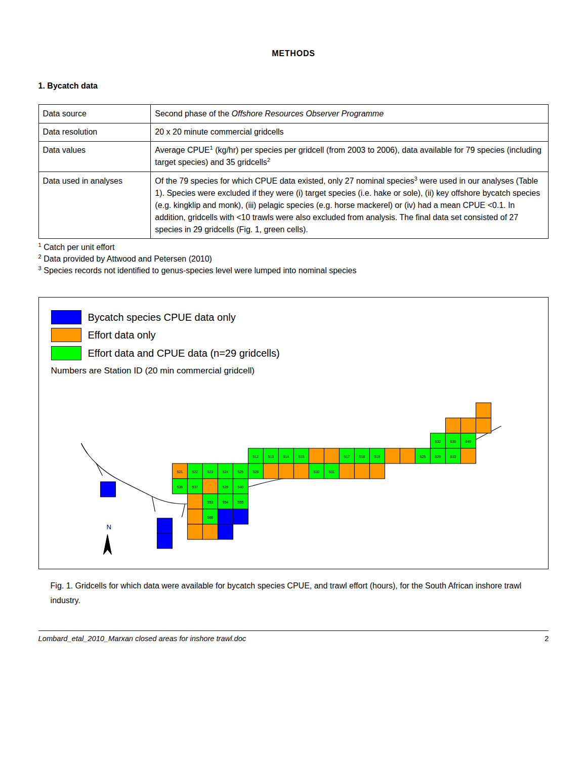METHODS
1. Bycatch data
| Data source | Second phase of the Offshore Resources Observer Programme |
| Data resolution | 20 x 20 minute commercial gridcells |
| Data values | Average CPUE 1 (kg/hr) per species per gridcell (from 2003 to 2006), data available for 79 species (including target species) and 35 gridcells 2 |
| Data used in analyses | Of the 79 species for which CPUE data existed, only 27 nominal species 3 were used in our analyses (Table 1). Species were excluded if they were (i) target species (i.e. hake or sole), (ii) key offshore bycatch species (e.g. kingklip and monk), (iii) pelagic species (e.g. horse mackerel) or (iv) had a mean CPUE <0.1. In addition, gridcells with <10 trawls were also excluded from analysis. The final data set consisted of 27 species in 29 gridcells (Fig. 1, green cells). |
1 Catch per unit effort
2 Data provided by Attwood and Petersen (2010)
3 Species records not identified to genus-species level were lumped into nominal species
Bycatch species CPUE data only
Effort data only
Effort data and CPUE data (n=29 gridcells)
Numbers are Station ID (20 min commercial gridcell)
632 636 640 512 513 514 515 517 518 519 625 629 633 521 522 523 524 525 526 530 531 536 537 539 540 553 554 555 568 N
Fig. 1. Gridcells for which data were available for bycatch species CPUE, and trawl effort (hours), for the South African inshore trawl industry.
Lombard_etal_2010_Marxan closed areas for inshore trawl.doc 2